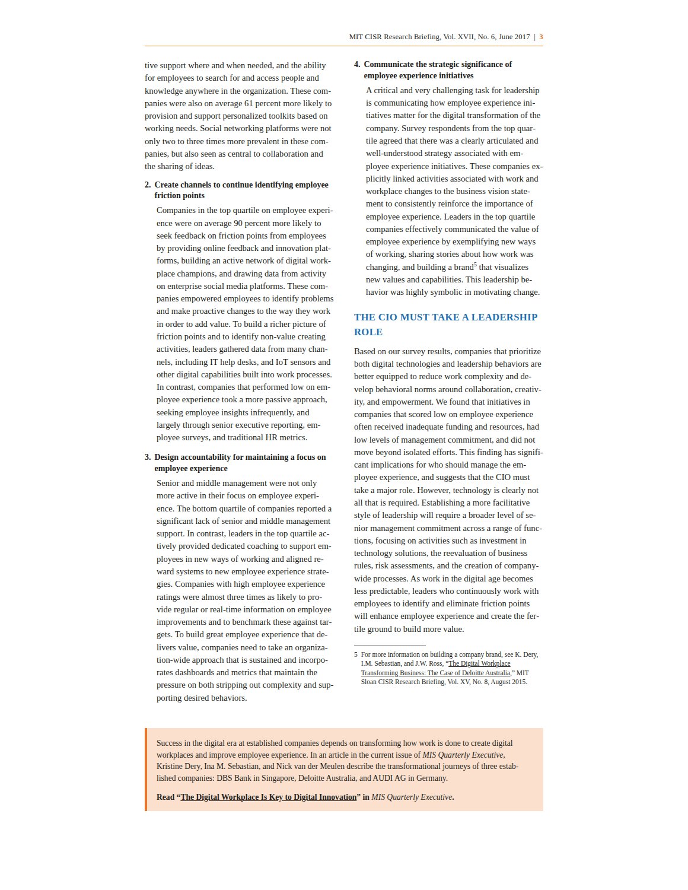MIT CISR Research Briefing, Vol. XVII, No. 6, June 2017 | 3
tive support where and when needed, and the ability for employees to search for and access people and knowledge anywhere in the organization. These companies were also on average 61 percent more likely to provision and support personalized toolkits based on working needs. Social networking platforms were not only two to three times more prevalent in these companies, but also seen as central to collaboration and the sharing of ideas.
2. Create channels to continue identifying employee friction points
Companies in the top quartile on employee experience were on average 90 percent more likely to seek feedback on friction points from employees by providing online feedback and innovation platforms, building an active network of digital workplace champions, and drawing data from activity on enterprise social media platforms. These companies empowered employees to identify problems and make proactive changes to the way they work in order to add value. To build a richer picture of friction points and to identify non-value creating activities, leaders gathered data from many channels, including IT help desks, and IoT sensors and other digital capabilities built into work processes. In contrast, companies that performed low on employee experience took a more passive approach, seeking employee insights infrequently, and largely through senior executive reporting, employee surveys, and traditional HR metrics.
3. Design accountability for maintaining a focus on employee experience
Senior and middle management were not only more active in their focus on employee experience. The bottom quartile of companies reported a significant lack of senior and middle management support. In contrast, leaders in the top quartile actively provided dedicated coaching to support employees in new ways of working and aligned reward systems to new employee experience strategies. Companies with high employee experience ratings were almost three times as likely to provide regular or real-time information on employee improvements and to benchmark these against targets. To build great employee experience that delivers value, companies need to take an organization-wide approach that is sustained and incorporates dashboards and metrics that maintain the pressure on both stripping out complexity and supporting desired behaviors.
4. Communicate the strategic significance of employee experience initiatives
A critical and very challenging task for leadership is communicating how employee experience initiatives matter for the digital transformation of the company. Survey respondents from the top quartile agreed that there was a clearly articulated and well-understood strategy associated with employee experience initiatives. These companies explicitly linked activities associated with work and workplace changes to the business vision statement to consistently reinforce the importance of employee experience. Leaders in the top quartile companies effectively communicated the value of employee experience by exemplifying new ways of working, sharing stories about how work was changing, and building a brand5 that visualizes new values and capabilities. This leadership behavior was highly symbolic in motivating change.
The CIO Must Take a Leadership Role
Based on our survey results, companies that prioritize both digital technologies and leadership behaviors are better equipped to reduce work complexity and develop behavioral norms around collaboration, creativity, and empowerment. We found that initiatives in companies that scored low on employee experience often received inadequate funding and resources, had low levels of management commitment, and did not move beyond isolated efforts. This finding has significant implications for who should manage the employee experience, and suggests that the CIO must take a major role. However, technology is clearly not all that is required. Establishing a more facilitative style of leadership will require a broader level of senior management commitment across a range of functions, focusing on activities such as investment in technology solutions, the reevaluation of business rules, risk assessments, and the creation of company-wide processes. As work in the digital age becomes less predictable, leaders who continuously work with employees to identify and eliminate friction points will enhance employee experience and create the fertile ground to build more value.
5 For more information on building a company brand, see K. Dery, I.M. Sebastian, and J.W. Ross, “The Digital Workplace Transforming Business: The Case of Deloitte Australia,” MIT Sloan CISR Research Briefing, Vol. XV, No. 8, August 2015.
Success in the digital era at established companies depends on transforming how work is done to create digital workplaces and improve employee experience. In an article in the current issue of MIS Quarterly Executive, Kristine Dery, Ina M. Sebastian, and Nick van der Meulen describe the transformational journeys of three established companies: DBS Bank in Singapore, Deloitte Australia, and AUDI AG in Germany.
Read “The Digital Workplace Is Key to Digital Innovation” in MIS Quarterly Executive.